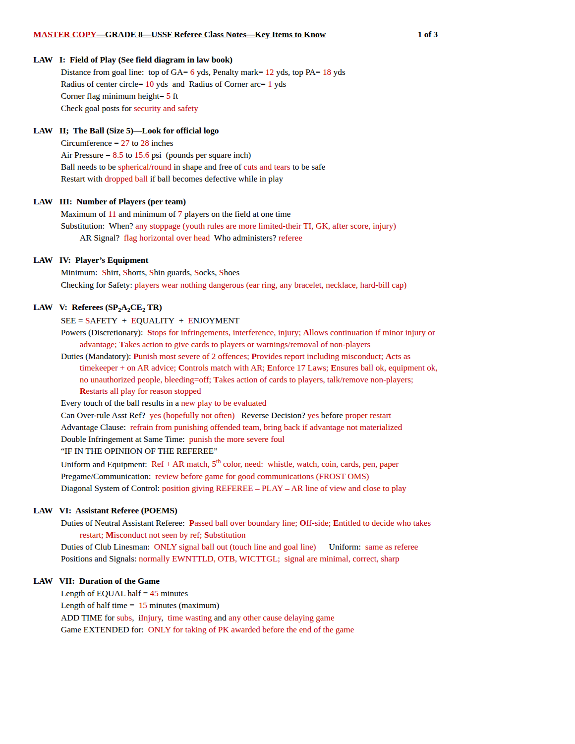MASTER COPY—GRADE 8—USSF Referee Class Notes—Key Items to Know 1 of 3
LAW I: Field of Play (See field diagram in law book)
Distance from goal line: top of GA= 6 yds, Penalty mark= 12 yds, top PA= 18 yds
Radius of center circle= 10 yds and Radius of Corner arc= 1 yds
Corner flag minimum height= 5 ft
Check goal posts for security and safety
LAW II; The Ball (Size 5)—Look for official logo
Circumference = 27 to 28 inches
Air Pressure = 8.5 to 15.6 psi (pounds per square inch)
Ball needs to be spherical/round in shape and free of cuts and tears to be safe
Restart with dropped ball if ball becomes defective while in play
LAW III: Number of Players (per team)
Maximum of 11 and minimum of 7 players on the field at one time
Substitution: When? any stoppage (youth rules are more limited-their TI, GK, after score, injury)
AR Signal? flag horizontal over head Who administers? referee
LAW IV: Player’s Equipment
Minimum: Shirt, Shorts, Shin guards, Socks, Shoes
Checking for Safety: players wear nothing dangerous (ear ring, any bracelet, necklace, hard-bill cap)
LAW V: Referees (SP2A2CE2 TR)
SEE = SAFETY + EQUALITY + ENJOYMENT
Powers (Discretionary): Stops for infringements, interference, injury; Allows continuation if minor injury or advantage; Takes action to give cards to players or warnings/removal of non-players
Duties (Mandatory): Punish most severe of 2 offences; Provides report including misconduct; Acts as timekeeper + on AR advice; Controls match with AR; Enforce 17 Laws; Ensures ball ok, equipment ok, no unauthorized people, bleeding=off; Takes action of cards to players, talk/remove non-players; Restarts all play for reason stopped
Every touch of the ball results in a new play to be evaluated
Can Over-rule Asst Ref? yes (hopefully not often) Reverse Decision? yes before proper restart
Advantage Clause: refrain from punishing offended team, bring back if advantage not materialized
Double Infringement at Same Time: punish the more severe foul
“IF IN THE OPINIION OF THE REFEREE”
Uniform and Equipment: Ref + AR match, 5th color, need: whistle, watch, coin, cards, pen, paper
Pregame/Communication: review before game for good communications (FROST OMS)
Diagonal System of Control: position giving REFEREE – PLAY – AR line of view and close to play
LAW VI: Assistant Referee (POEMS)
Duties of Neutral Assistant Referee: Passed ball over boundary line; Off-side; Entitled to decide who takes restart; Misconduct not seen by ref; Substitution
Duties of Club Linesman: ONLY signal ball out (touch line and goal line) Uniform: same as referee
Positions and Signals: normally EWNTTLD, OTB, WICTTGL; signal are minimal, correct, sharp
LAW VII: Duration of the Game
Length of EQUAL half = 45 minutes
Length of half time = 15 minutes (maximum)
ADD TIME for subs, iInjury, time wasting and any other cause delaying game
Game EXTENDED for: ONLY for taking of PK awarded before the end of the game